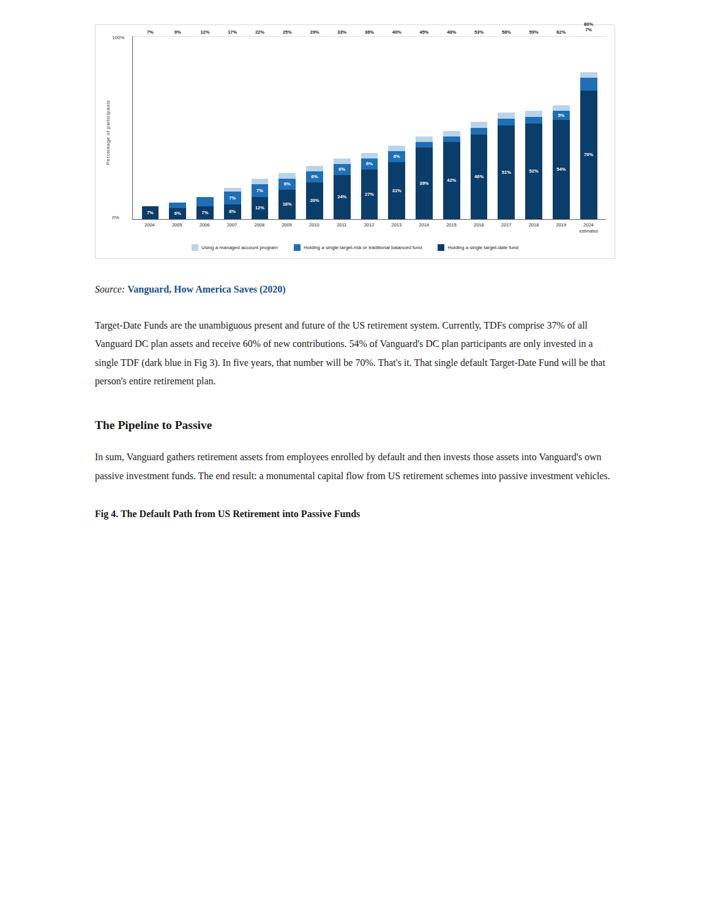Percentage of participants 100% 0%
7%
7%
9%
6%
12%
7%
17%
7%
8%
22%
7%
12%
25%
6%
16%
29%
6%
20%
33%
6%
24%
36%
6%
27%
40%
6%
31%
45%
39%
48%
42%
53%
46%
58%
51%
59%
52%
62%
5%
54%
80%
7%
70%
2004
2005
2006
2007
2008
2009
2010
2011
2012
2013
2014
2015
2016
2017
2018
2019
2024
estimated
Using a managed account program Holding a single target-risk or traditional balanced fund Holding a single target-date fund
Source: Vanguard, How America Saves (2020)
Target-Date Funds are the unambiguous present and future of the US retirement system. Currently, TDFs comprise 37% of all Vanguard DC plan assets and receive 60% of new contributions. 54% of Vanguard's DC plan participants are only invested in a single TDF (dark blue in Fig 3). In five years, that number will be 70%. That's it. That single default Target-Date Fund will be that person's entire retirement plan.
The Pipeline to Passive
In sum, Vanguard gathers retirement assets from employees enrolled by default and then invests those assets into Vanguard's own passive investment funds. The end result: a monumental capital flow from US retirement schemes into passive investment vehicles.
Fig 4. The Default Path from US Retirement into Passive Funds